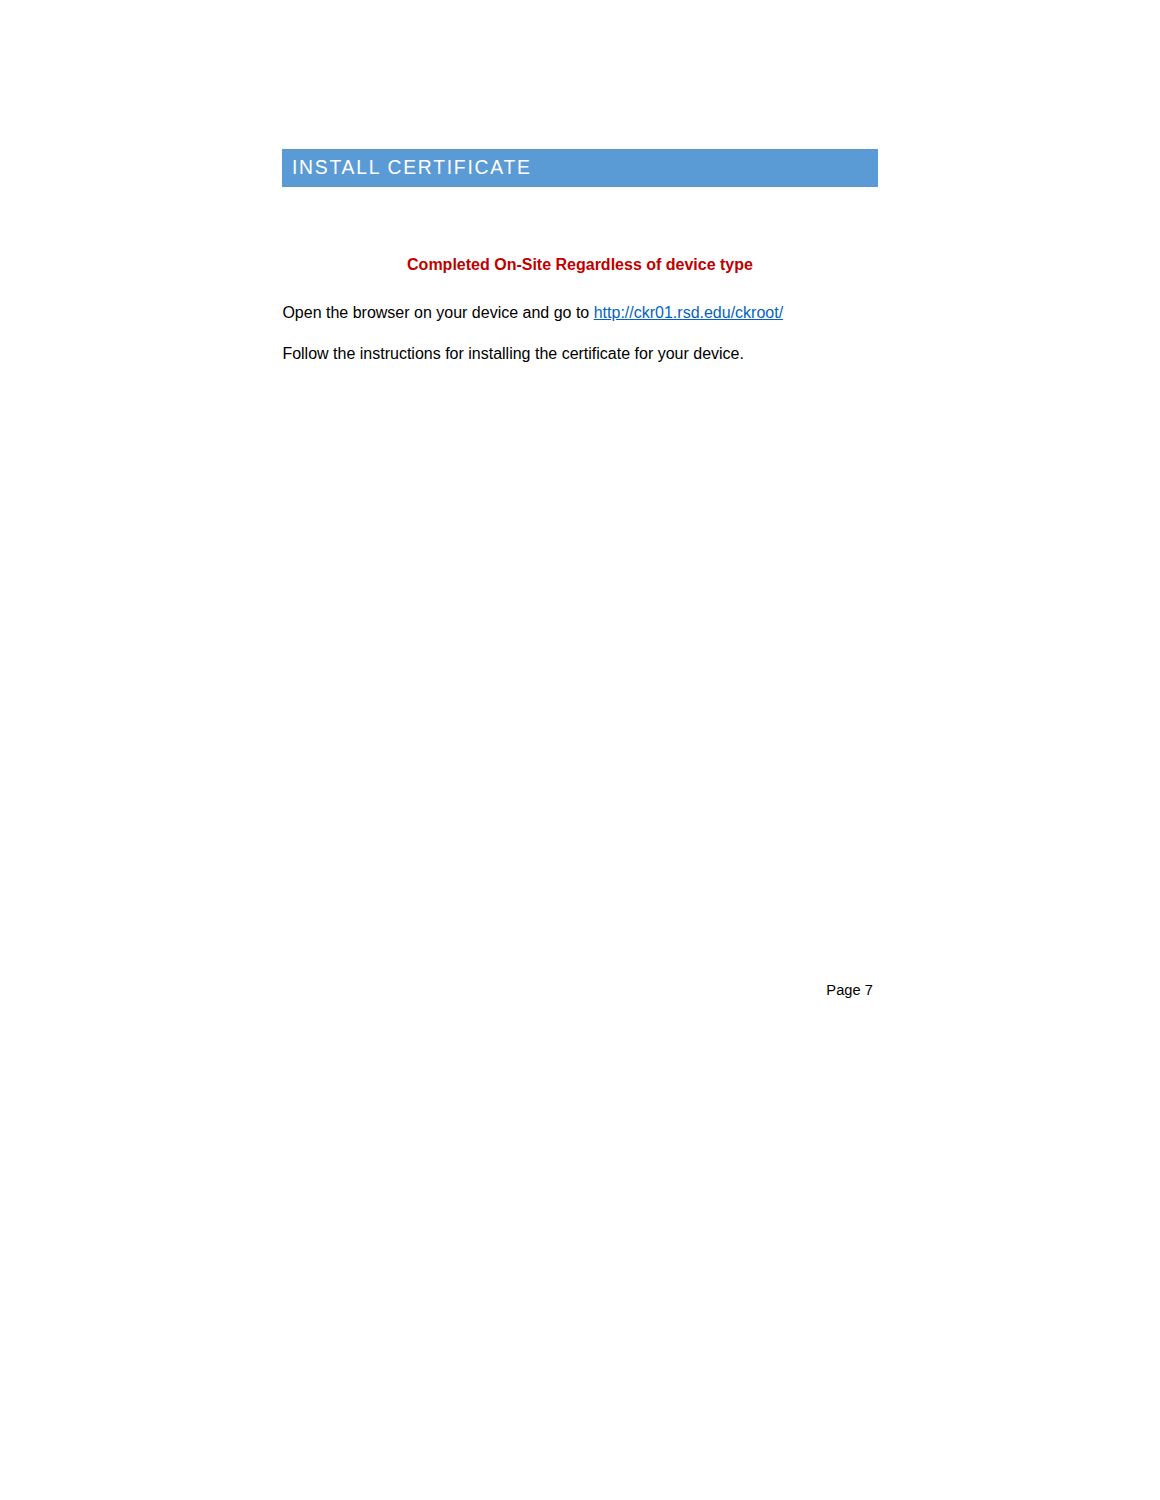INSTALL CERTIFICATE
Completed On-Site Regardless of device type
Open the browser on your device and go to http://ckr01.rsd.edu/ckroot/
Follow the instructions for installing the certificate for your device.
Page 7